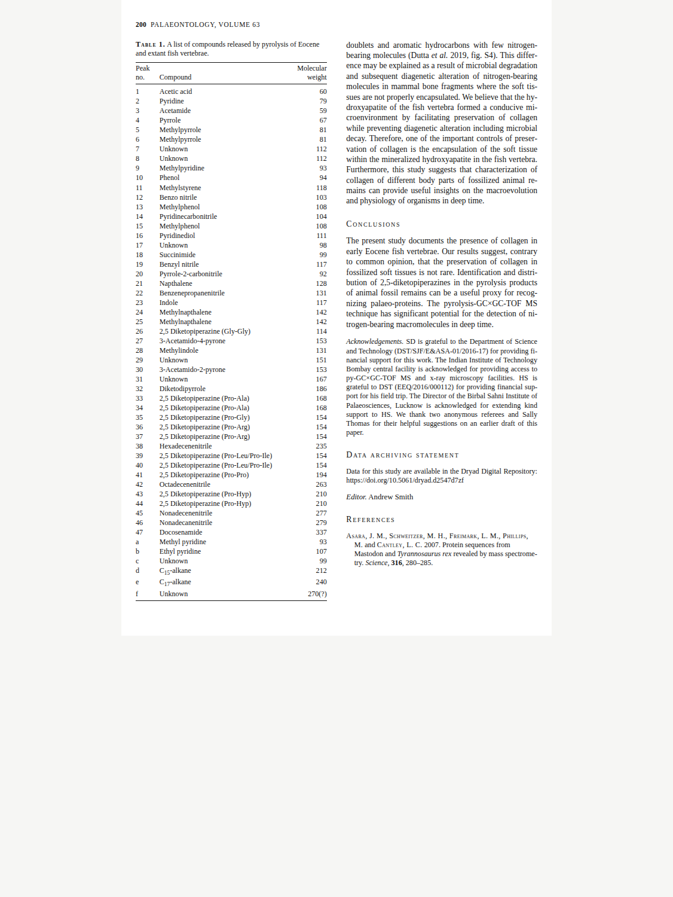200 PALAEONTOLOGY, VOLUME 63
Table 1. A list of compounds released by pyrolysis of Eocene and extant fish vertebrae.
| Peak no. | Compound | Molecular weight |
| --- | --- | --- |
| 1 | Acetic acid | 60 |
| 2 | Pyridine | 79 |
| 3 | Acetamide | 59 |
| 4 | Pyrrole | 67 |
| 5 | Methylpyrrole | 81 |
| 6 | Methylpyrrole | 81 |
| 7 | Unknown | 112 |
| 8 | Unknown | 112 |
| 9 | Methylpyridine | 93 |
| 10 | Phenol | 94 |
| 11 | Methylstyrene | 118 |
| 12 | Benzo nitrile | 103 |
| 13 | Methylphenol | 108 |
| 14 | Pyridinecarbonitrile | 104 |
| 15 | Methylphenol | 108 |
| 16 | Pyridinediol | 111 |
| 17 | Unknown | 98 |
| 18 | Succinimide | 99 |
| 19 | Benzyl nitrile | 117 |
| 20 | Pyrrole-2-carbonitrile | 92 |
| 21 | Napthalene | 128 |
| 22 | Benzenepropanenitrile | 131 |
| 23 | Indole | 117 |
| 24 | Methylnapthalene | 142 |
| 25 | Methylnapthalene | 142 |
| 26 | 2,5 Diketopiperazine (Gly-Gly) | 114 |
| 27 | 3-Acetamido-4-pyrone | 153 |
| 28 | Methylindole | 131 |
| 29 | Unknown | 151 |
| 30 | 3-Acetamido-2-pyrone | 153 |
| 31 | Unknown | 167 |
| 32 | Diketodipyrrole | 186 |
| 33 | 2,5 Diketopiperazine (Pro-Ala) | 168 |
| 34 | 2,5 Diketopiperazine (Pro-Ala) | 168 |
| 35 | 2,5 Diketopiperazine (Pro-Gly) | 154 |
| 36 | 2,5 Diketopiperazine (Pro-Arg) | 154 |
| 37 | 2,5 Diketopiperazine (Pro-Arg) | 154 |
| 38 | Hexadecenenitrile | 235 |
| 39 | 2,5 Diketopiperazine (Pro-Leu/Pro-Ile) | 154 |
| 40 | 2,5 Diketopiperazine (Pro-Leu/Pro-Ile) | 154 |
| 41 | 2,5 Diketopiperazine (Pro-Pro) | 194 |
| 42 | Octadecenenitrile | 263 |
| 43 | 2,5 Diketopiperazine (Pro-Hyp) | 210 |
| 44 | 2,5 Diketopiperazine (Pro-Hyp) | 210 |
| 45 | Nonadecenenitrile | 277 |
| 46 | Nonadecanenitrile | 279 |
| 47 | Docosenamide | 337 |
| a | Methyl pyridine | 93 |
| b | Ethyl pyridine | 107 |
| c | Unknown | 99 |
| d | C 15 -alkane | 212 |
| e | C 17 -alkane | 240 |
| f | Unknown | 270(?) |
doublets and aromatic hydrocarbons with few nitrogen-bearing molecules (Dutta et al. 2019, fig. S4). This difference may be explained as a result of microbial degradation and subsequent diagenetic alteration of nitrogen-bearing molecules in mammal bone fragments where the soft tissues are not properly encapsulated. We believe that the hydroxyapatite of the fish vertebra formed a conducive microenvironment by facilitating preservation of collagen while preventing diagenetic alteration including microbial decay. Therefore, one of the important controls of preservation of collagen is the encapsulation of the soft tissue within the mineralized hydroxyapatite in the fish vertebra. Furthermore, this study suggests that characterization of collagen of different body parts of fossilized animal remains can provide useful insights on the macroevolution and physiology of organisms in deep time.
Conclusions
The present study documents the presence of collagen in early Eocene fish vertebrae. Our results suggest, contrary to common opinion, that the preservation of collagen in fossilized soft tissues is not rare. Identification and distribution of 2,5-diketopiperazines in the pyrolysis products of animal fossil remains can be a useful proxy for recognizing palaeo-proteins. The pyrolysis-GC×GC-TOF MS technique has significant potential for the detection of nitrogen-bearing macromolecules in deep time.
Acknowledgements. SD is grateful to the Department of Science and Technology (DST/SJF/E&ASA-01/2016-17) for providing financial support for this work. The Indian Institute of Technology Bombay central facility is acknowledged for providing access to py-GC×GC-TOF MS and x-ray microscopy facilities. HS is grateful to DST (EEQ/2016/000112) for providing financial support for his field trip. The Director of the Birbal Sahni Institute of Palaeosciences, Lucknow is acknowledged for extending kind support to HS. We thank two anonymous referees and Sally Thomas for their helpful suggestions on an earlier draft of this paper.
Data archiving statement
Data for this study are available in the Dryad Digital Repository: https://doi.org/10.5061/dryad.d2547d7zf
Editor. Andrew Smith
References
Asara, J. M., Schweitzer, M. H., Freimark, L. M., Phillips, M. and Cantley, L. C. 2007. Protein sequences from Mastodon and Tyrannosaurus rex revealed by mass spectrometry. Science, 316, 280–285.